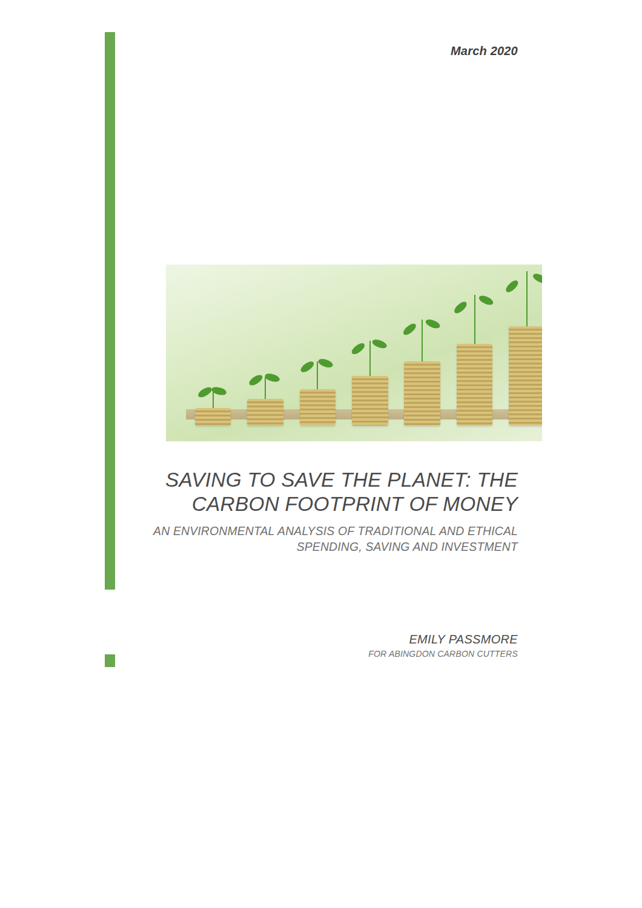March 2020
SAVING TO SAVE THE PLANET: THE CARBON FOOTPRINT OF MONEY
AN ENVIRONMENTAL ANALYSIS OF TRADITIONAL AND ETHICAL SPENDING, SAVING AND INVESTMENT
EMILY PASSMORE
FOR ABINGDON CARBON CUTTERS